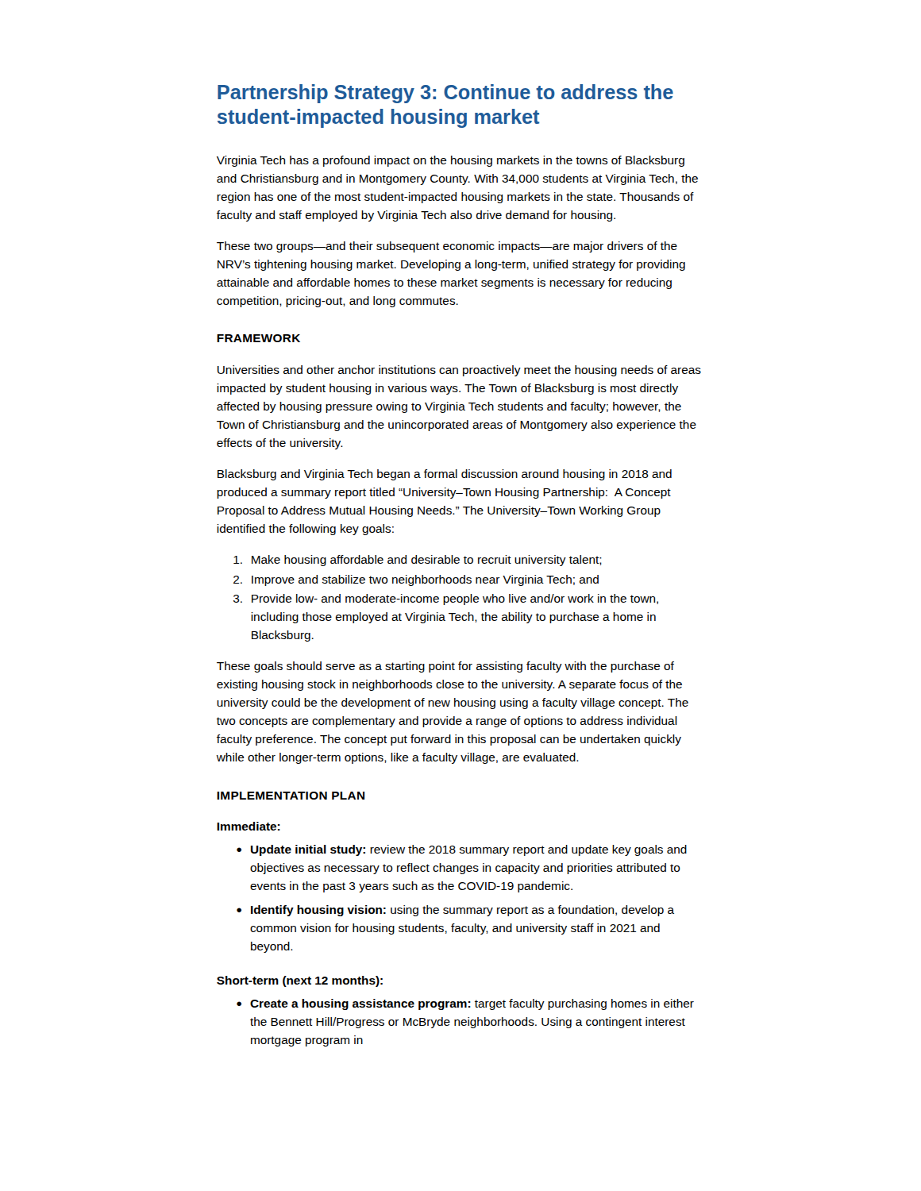Partnership Strategy 3: Continue to address the student-impacted housing market
Virginia Tech has a profound impact on the housing markets in the towns of Blacksburg and Christiansburg and in Montgomery County. With 34,000 students at Virginia Tech, the region has one of the most student-impacted housing markets in the state. Thousands of faculty and staff employed by Virginia Tech also drive demand for housing.
These two groups—and their subsequent economic impacts—are major drivers of the NRV’s tightening housing market. Developing a long-term, unified strategy for providing attainable and affordable homes to these market segments is necessary for reducing competition, pricing-out, and long commutes.
FRAMEWORK
Universities and other anchor institutions can proactively meet the housing needs of areas impacted by student housing in various ways. The Town of Blacksburg is most directly affected by housing pressure owing to Virginia Tech students and faculty; however, the Town of Christiansburg and the unincorporated areas of Montgomery also experience the effects of the university.
Blacksburg and Virginia Tech began a formal discussion around housing in 2018 and produced a summary report titled “University–Town Housing Partnership: A Concept Proposal to Address Mutual Housing Needs.” The University–Town Working Group identified the following key goals:
Make housing affordable and desirable to recruit university talent;
Improve and stabilize two neighborhoods near Virginia Tech; and
Provide low- and moderate-income people who live and/or work in the town, including those employed at Virginia Tech, the ability to purchase a home in Blacksburg.
These goals should serve as a starting point for assisting faculty with the purchase of existing housing stock in neighborhoods close to the university. A separate focus of the university could be the development of new housing using a faculty village concept. The two concepts are complementary and provide a range of options to address individual faculty preference. The concept put forward in this proposal can be undertaken quickly while other longer-term options, like a faculty village, are evaluated.
IMPLEMENTATION PLAN
Immediate:
Update initial study: review the 2018 summary report and update key goals and objectives as necessary to reflect changes in capacity and priorities attributed to events in the past 3 years such as the COVID-19 pandemic.
Identify housing vision: using the summary report as a foundation, develop a common vision for housing students, faculty, and university staff in 2021 and beyond.
Short-term (next 12 months):
Create a housing assistance program: target faculty purchasing homes in either the Bennett Hill/Progress or McBryde neighborhoods. Using a contingent interest mortgage program in